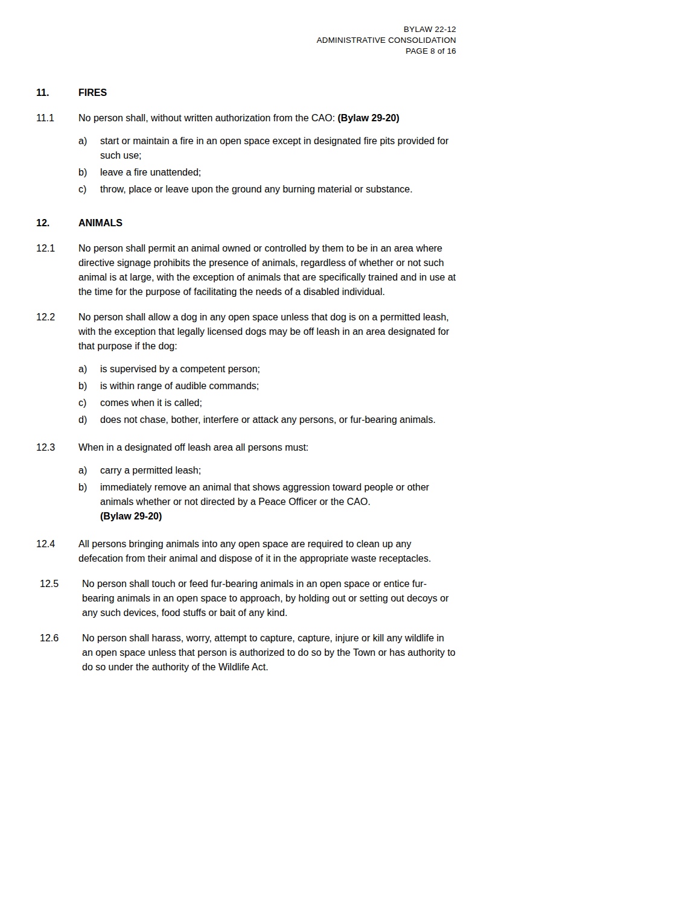BYLAW 22-12
ADMINISTRATIVE CONSOLIDATION
PAGE 8 of 16
11. FIRES
11.1
No person shall, without written authorization from the CAO: (Bylaw 29-20)
a) start or maintain a fire in an open space except in designated fire pits provided for such use;
b) leave a fire unattended;
c) throw, place or leave upon the ground any burning material or substance.
12. ANIMALS
12.1
No person shall permit an animal owned or controlled by them to be in an area where directive signage prohibits the presence of animals, regardless of whether or not such animal is at large, with the exception of animals that are specifically trained and in use at the time for the purpose of facilitating the needs of a disabled individual.
12.2
No person shall allow a dog in any open space unless that dog is on a permitted leash, with the exception that legally licensed dogs may be off leash in an area designated for that purpose if the dog:
a) is supervised by a competent person;
b) is within range of audible commands;
c) comes when it is called;
d) does not chase, bother, interfere or attack any persons, or fur-bearing animals.
12.3
When in a designated off leash area all persons must:
a) carry a permitted leash;
b) immediately remove an animal that shows aggression toward people or other animals whether or not directed by a Peace Officer or the CAO.
(Bylaw 29-20)
12.4
All persons bringing animals into any open space are required to clean up any defecation from their animal and dispose of it in the appropriate waste receptacles.
12.5
No person shall touch or feed fur-bearing animals in an open space or entice fur-bearing animals in an open space to approach, by holding out or setting out decoys or any such devices, food stuffs or bait of any kind.
12.6
No person shall harass, worry, attempt to capture, capture, injure or kill any wildlife in an open space unless that person is authorized to do so by the Town or has authority to do so under the authority of the Wildlife Act.